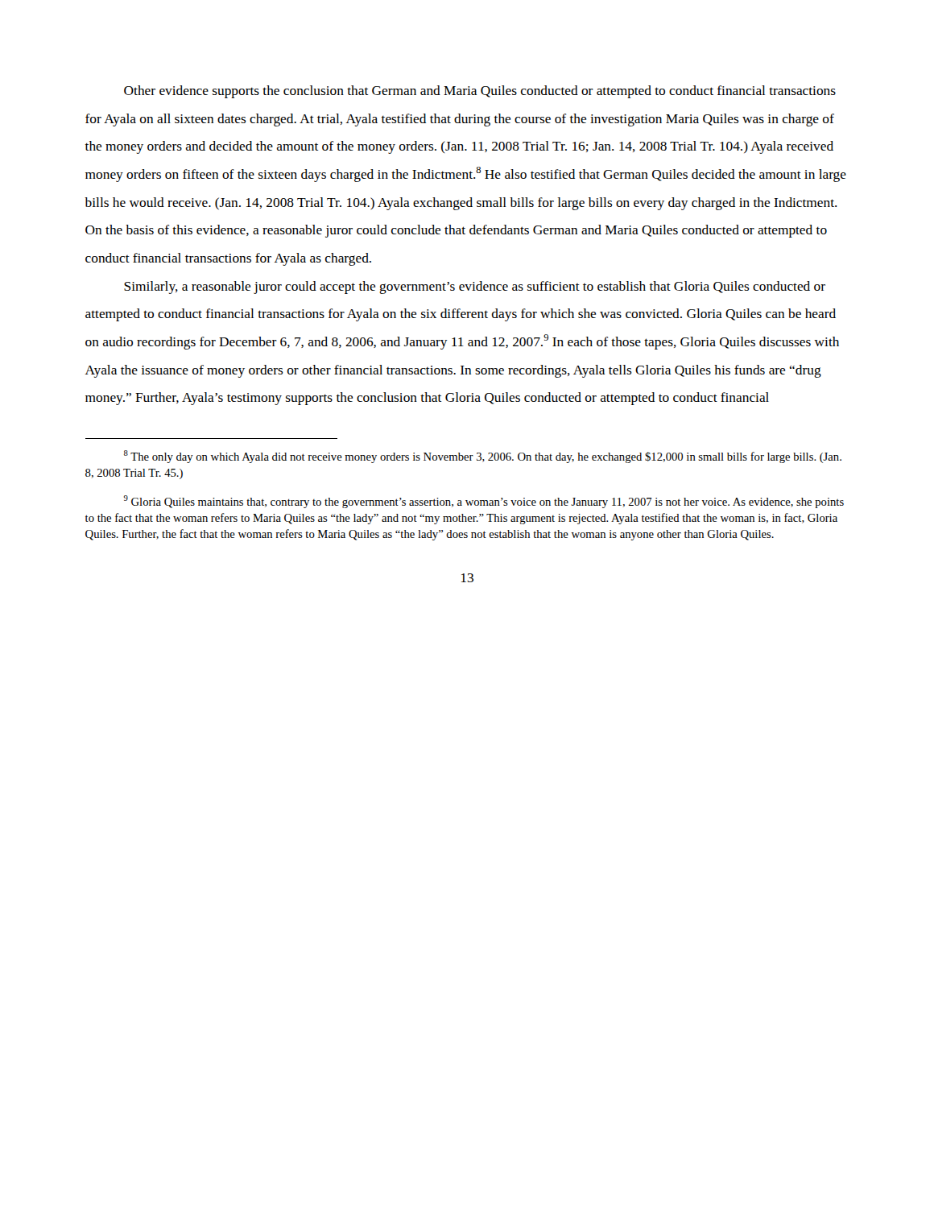Other evidence supports the conclusion that German and Maria Quiles conducted or attempted to conduct financial transactions for Ayala on all sixteen dates charged. At trial, Ayala testified that during the course of the investigation Maria Quiles was in charge of the money orders and decided the amount of the money orders. (Jan. 11, 2008 Trial Tr. 16; Jan. 14, 2008 Trial Tr. 104.) Ayala received money orders on fifteen of the sixteen days charged in the Indictment.8 He also testified that German Quiles decided the amount in large bills he would receive. (Jan. 14, 2008 Trial Tr. 104.) Ayala exchanged small bills for large bills on every day charged in the Indictment. On the basis of this evidence, a reasonable juror could conclude that defendants German and Maria Quiles conducted or attempted to conduct financial transactions for Ayala as charged.
Similarly, a reasonable juror could accept the government’s evidence as sufficient to establish that Gloria Quiles conducted or attempted to conduct financial transactions for Ayala on the six different days for which she was convicted. Gloria Quiles can be heard on audio recordings for December 6, 7, and 8, 2006, and January 11 and 12, 2007.9 In each of those tapes, Gloria Quiles discusses with Ayala the issuance of money orders or other financial transactions. In some recordings, Ayala tells Gloria Quiles his funds are “drug money.” Further, Ayala’s testimony supports the conclusion that Gloria Quiles conducted or attempted to conduct financial
8 The only day on which Ayala did not receive money orders is November 3, 2006. On that day, he exchanged $12,000 in small bills for large bills. (Jan. 8, 2008 Trial Tr. 45.)
9 Gloria Quiles maintains that, contrary to the government’s assertion, a woman’s voice on the January 11, 2007 is not her voice. As evidence, she points to the fact that the woman refers to Maria Quiles as “the lady” and not “my mother.” This argument is rejected. Ayala testified that the woman is, in fact, Gloria Quiles. Further, the fact that the woman refers to Maria Quiles as “the lady” does not establish that the woman is anyone other than Gloria Quiles.
13